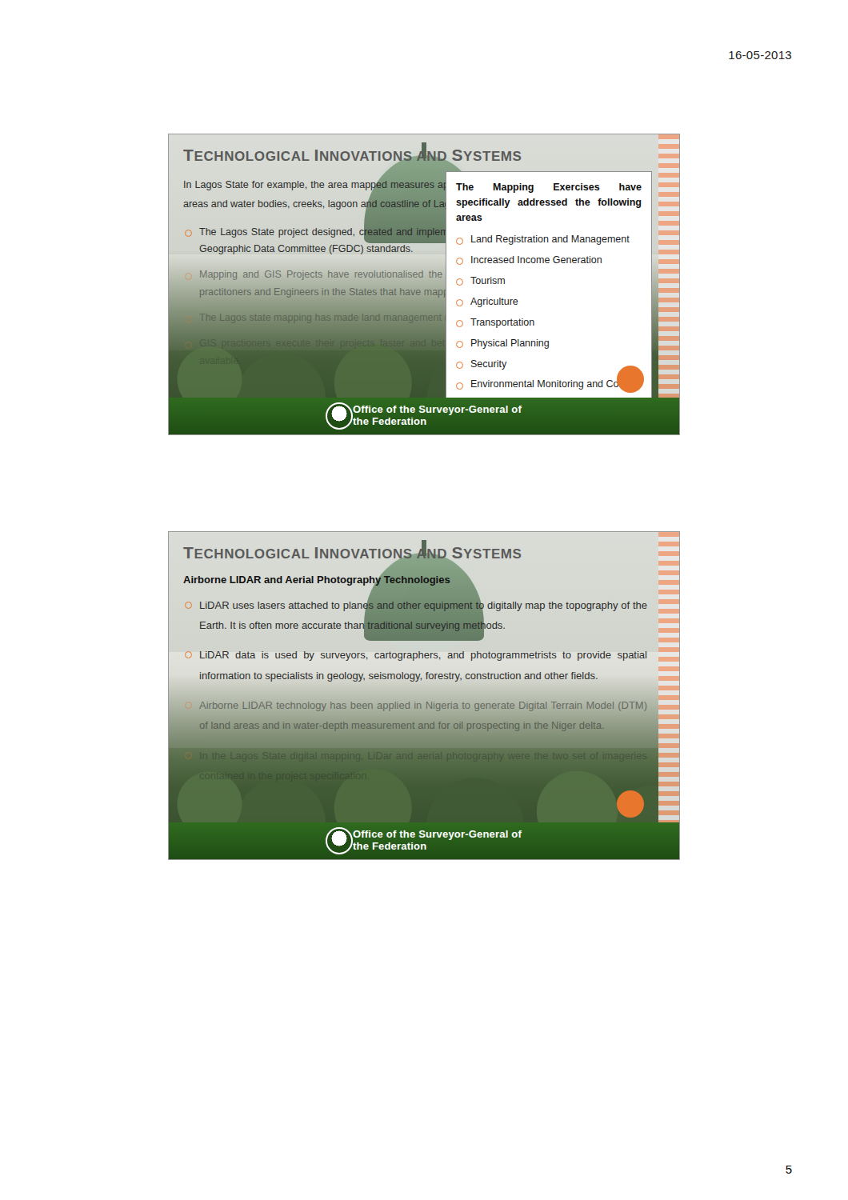16-05-2013
TECHNOLOGICAL INNOVATIONS AND SYSTEMS
In Lagos State for example, the area mapped measures approximately 4000 sq. km. covering both land areas and water bodies, creeks, lagoon and coastline of Lagos State.
The Lagos State project designed, created and implemented a Database which meets ISO/Federal Geographic Data Committee (FGDC) standards.
Mapping and GIS Projects have revolutionalised the practice by Surveyors, Town planners, GIS practitoners and Engineers in the States that have mapped in a way never imagined.
The Lagos state mapping has made land management more effective and efficient.
GIS practioners execute their projects faster and better since the base data for their practice is available.
The Mapping Exercises have specifically addressed the following areas
Land Registration and Management
Increased Income Generation
Tourism
Agriculture
Transportation
Physical Planning
Security
Environmental Monitoring and Control
Mineral Resources Development
Population Census
Office of the Surveyor-General of
the Federation
TECHNOLOGICAL INNOVATIONS AND SYSTEMS
Airborne LIDAR and Aerial Photography Technologies
LiDAR uses lasers attached to planes and other equipment to digitally map the topography of the Earth. It is often more accurate than traditional surveying methods.
LiDAR data is used by surveyors, cartographers, and photogrammetrists to provide spatial information to specialists in geology, seismology, forestry, construction and other fields.
Airborne LIDAR technology has been applied in Nigeria to generate Digital Terrain Model (DTM) of land areas and in water-depth measurement and for oil prospecting in the Niger delta.
In the Lagos State digital mapping, LiDar and aerial photography were the two set of imageries contained in the project specification.
Office of the Surveyor-General of
the Federation
5